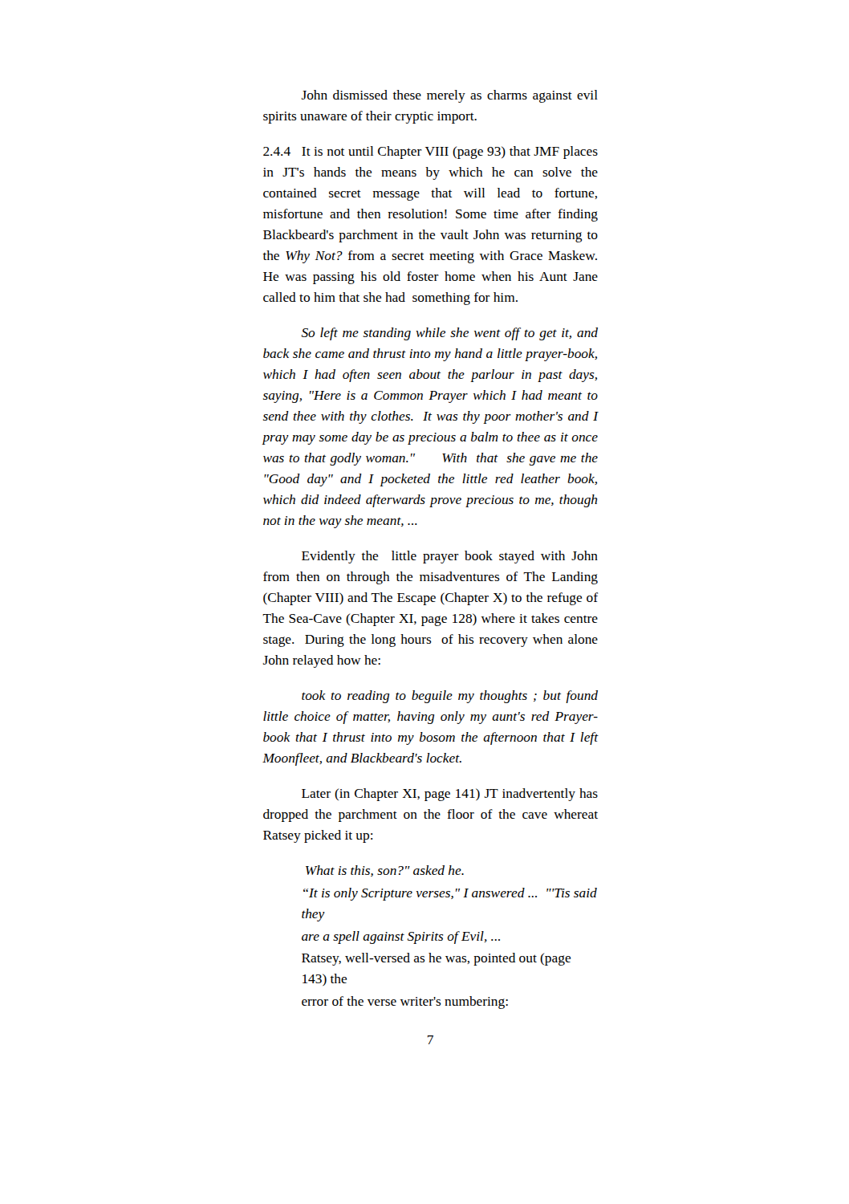John dismissed these merely as charms against evil spirits unaware of their cryptic import.
2.4.4 It is not until Chapter VIII (page 93) that JMF places in JT's hands the means by which he can solve the contained secret message that will lead to fortune, misfortune and then resolution! Some time after finding Blackbeard's parchment in the vault John was returning to the Why Not? from a secret meeting with Grace Maskew. He was passing his old foster home when his Aunt Jane called to him that she had something for him.
So left me standing while she went off to get it, and back she came and thrust into my hand a little prayer-book, which I had often seen about the parlour in past days, saying, "Here is a Common Prayer which I had meant to send thee with thy clothes. It was thy poor mother's and I pray may some day be as precious a balm to thee as it once was to that godly woman." With that she gave me the "Good day" and I pocketed the little red leather book, which did indeed afterwards prove precious to me, though not in the way she meant, ...
Evidently the little prayer book stayed with John from then on through the misadventures of The Landing (Chapter VIII) and The Escape (Chapter X) to the refuge of The Sea-Cave (Chapter XI, page 128) where it takes centre stage. During the long hours of his recovery when alone John relayed how he:
took to reading to beguile my thoughts ; but found little choice of matter, having only my aunt's red Prayer-book that I thrust into my bosom the afternoon that I left Moonfleet, and Blackbeard's locket.
Later (in Chapter XI, page 141) JT inadvertently has dropped the parchment on the floor of the cave whereat Ratsey picked it up:
What is this, son?" asked he.
“It is only Scripture verses," I answered ... "'Tis said they
are a spell against Spirits of Evil, ...
Ratsey, well-versed as he was, pointed out (page 143) the
error of the verse writer's numbering:
7